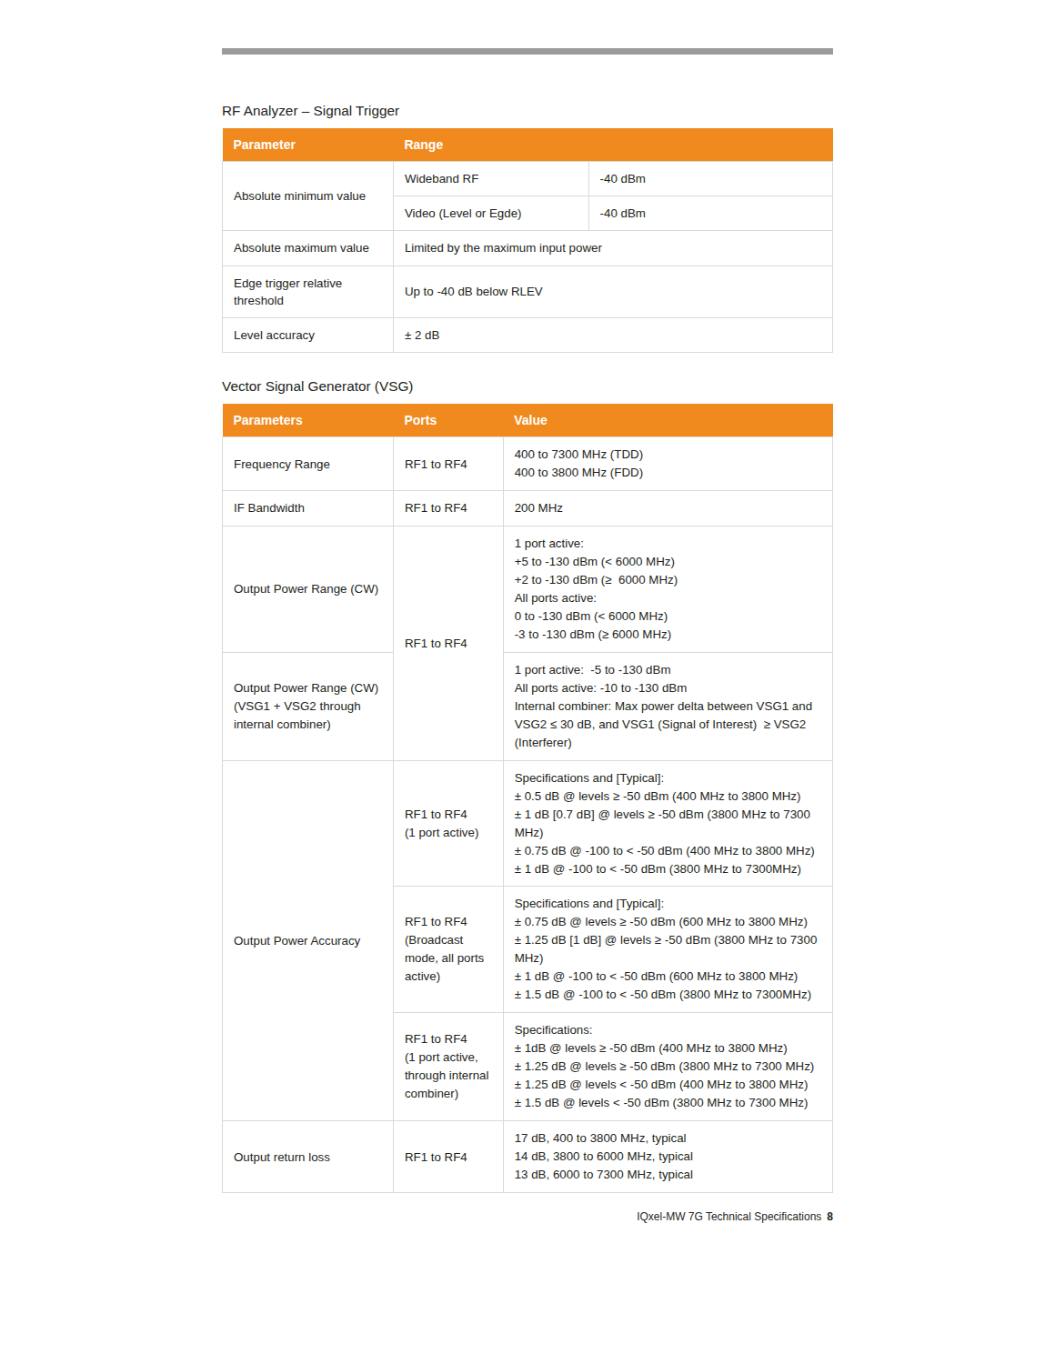RF Analyzer – Signal Trigger
| Parameter | Range |
| --- | --- |
| Absolute minimum value | Wideband RF | -40 dBm |
| Video (Level or Egde) | -40 dBm |
| Absolute maximum value | Limited by the maximum input power |
| Edge trigger relative threshold | Up to -40 dB below RLEV |
| Level accuracy | ± 2 dB |
Vector Signal Generator (VSG)
| Parameters | Ports | Value |
| --- | --- | --- |
| Frequency Range | RF1 to RF4 | 400 to 7300 MHz (TDD) 400 to 3800 MHz (FDD) |
| IF Bandwidth | RF1 to RF4 | 200 MHz |
| Output Power Range (CW) | RF1 to RF4 | 1 port active: +5 to -130 dBm (< 6000 MHz) +2 to -130 dBm (≥ 6000 MHz) All ports active: 0 to -130 dBm (< 6000 MHz) -3 to -130 dBm (≥ 6000 MHz) |
| Output Power Range (CW) (VSG1 + VSG2 through internal combiner) | 1 port active: -5 to -130 dBm All ports active: -10 to -130 dBm Internal combiner: Max power delta between VSG1 and VSG2 ≤ 30 dB, and VSG1 (Signal of Interest) ≥ VSG2 (Interferer) |
| Output Power Accuracy | RF1 to RF4 (1 port active) | Specifications and [Typical]: ± 0.5 dB @ levels ≥ -50 dBm (400 MHz to 3800 MHz) ± 1 dB [0.7 dB] @ levels ≥ -50 dBm (3800 MHz to 7300 MHz) ± 0.75 dB @ -100 to < -50 dBm (400 MHz to 3800 MHz) ± 1 dB @ -100 to < -50 dBm (3800 MHz to 7300MHz) |
| RF1 to RF4 (Broadcast mode, all ports active) | Specifications and [Typical]: ± 0.75 dB @ levels ≥ -50 dBm (600 MHz to 3800 MHz) ± 1.25 dB [1 dB] @ levels ≥ -50 dBm (3800 MHz to 7300 MHz) ± 1 dB @ -100 to < -50 dBm (600 MHz to 3800 MHz) ± 1.5 dB @ -100 to < -50 dBm (3800 MHz to 7300MHz) |
| RF1 to RF4 (1 port active, through internal combiner) | Specifications: ± 1dB @ levels ≥ -50 dBm (400 MHz to 3800 MHz) ± 1.25 dB @ levels ≥ -50 dBm (3800 MHz to 7300 MHz) ± 1.25 dB @ levels < -50 dBm (400 MHz to 3800 MHz) ± 1.5 dB @ levels < -50 dBm (3800 MHz to 7300 MHz) |
| Output return loss | RF1 to RF4 | 17 dB, 400 to 3800 MHz, typical 14 dB, 3800 to 6000 MHz, typical 13 dB, 6000 to 7300 MHz, typical |
IQxel-MW 7G Technical Specifications8